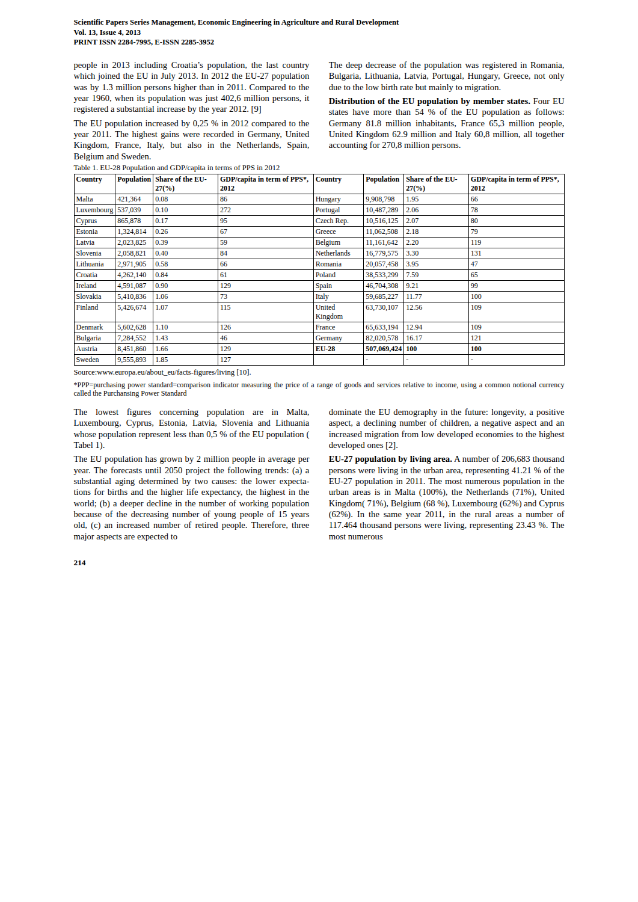Scientific Papers Series Management, Economic Engineering in Agriculture and Rural Development
Vol. 13, Issue 4, 2013
PRINT ISSN 2284-7995, E-ISSN 2285-3952
people in 2013 including Croatia’s population, the last country which joined the EU in July 2013. In 2012 the EU-27 population was by 1.3 million persons higher than in 2011. Compared to the year 1960, when its population was just 402,6 million persons, it registered a substantial increase by the year 2012. [9]
The EU population increased by 0,25 % in 2012 compared to the year 2011. The highest gains were recorded in Germany, United Kingdom, France, Italy, but also in the Netherlands, Spain, Belgium and Sweden.
The deep decrease of the population was registered in Romania, Bulgaria, Lithuania, Latvia, Portugal, Hungary, Greece, not only due to the low birth rate but mainly to migration.
Distribution of the EU population by member states. Four EU states have more than 54 % of the EU population as follows: Germany 81.8 million inhabitants, France 65,3 million people, United Kingdom 62.9 million and Italy 60,8 million, all together accounting for 270,8 million persons.
Table 1. EU-28 Population and GDP/capita in terms of PPS in 2012
| Country | Population | Share of the EU-27(%) | GDP/capita in term of PPS*, 2012 | Country | Population | Share of the EU-27(%) | GDP/capita in term of PPS*, 2012 |
| --- | --- | --- | --- | --- | --- | --- | --- |
| Malta | 421,364 | 0.08 | 86 | Hungary | 9,908,798 | 1.95 | 66 |
| Luxembourg | 537,039 | 0.10 | 272 | Portugal | 10,487,289 | 2.06 | 78 |
| Cyprus | 865,878 | 0.17 | 95 | Czech Rep. | 10,516,125 | 2.07 | 80 |
| Estonia | 1,324,814 | 0.26 | 67 | Greece | 11,062,508 | 2.18 | 79 |
| Latvia | 2,023,825 | 0.39 | 59 | Belgium | 11,161,642 | 2.20 | 119 |
| Slovenia | 2,058,821 | 0.40 | 84 | Netherlands | 16,779,575 | 3.30 | 131 |
| Lithuania | 2,971,905 | 0.58 | 66 | Romania | 20,057,458 | 3.95 | 47 |
| Croatia | 4,262,140 | 0.84 | 61 | Poland | 38,533,299 | 7.59 | 65 |
| Ireland | 4,591,087 | 0.90 | 129 | Spain | 46,704,308 | 9.21 | 99 |
| Slovakia | 5,410,836 | 1.06 | 73 | Italy | 59,685,227 | 11.77 | 100 |
| Finland | 5,426,674 | 1.07 | 115 | United Kingdom | 63,730,107 | 12.56 | 109 |
| Denmark | 5,602,628 | 1.10 | 126 | France | 65,633,194 | 12.94 | 109 |
| Bulgaria | 7,284,552 | 1.43 | 46 | Germany | 82,020,578 | 16.17 | 121 |
| Austria | 8,451,860 | 1.66 | 129 | EU-28 | 507,069,424 | 100 | 100 |
| Sweden | 9,555,893 | 1.85 | 127 | | - | - | - |
Source:www.europa.eu/about_eu/facts-figures/living [10].
*PPP=purchasing power standard=comparison indicator measuring the price of a range of goods and services relative to income, using a common notional currency called the Purchansing Power Standard
The lowest figures concerning population are in Malta, Luxembourg, Cyprus, Estonia, Latvia, Slovenia and Lithuania whose population represent less than 0,5 % of the EU population ( Tabel 1).
The EU population has grown by 2 million people in average per year. The forecasts until 2050 project the following trends: (a) a substantial aging determined by two causes: the lower expectations for births and the higher life expectancy, the highest in the world; (b) a deeper decline in the number of working population because of the decreasing number of young people of 15 years old, (c) an increased number of retired people. Therefore, three major aspects are expected to
dominate the EU demography in the future: longevity, a positive aspect, a declining number of children, a negative aspect and an increased migration from low developed economies to the highest developed ones [2].
EU-27 population by living area. A number of 206,683 thousand persons were living in the urban area, representing 41.21 % of the EU-27 population in 2011. The most numerous population in the urban areas is in Malta (100%), the Netherlands (71%), United Kingdom( 71%), Belgium (68 %), Luxembourg (62%) and Cyprus (62%). In the same year 2011, in the rural areas a number of 117.464 thousand persons were living, representing 23.43 %. The most numerous
214